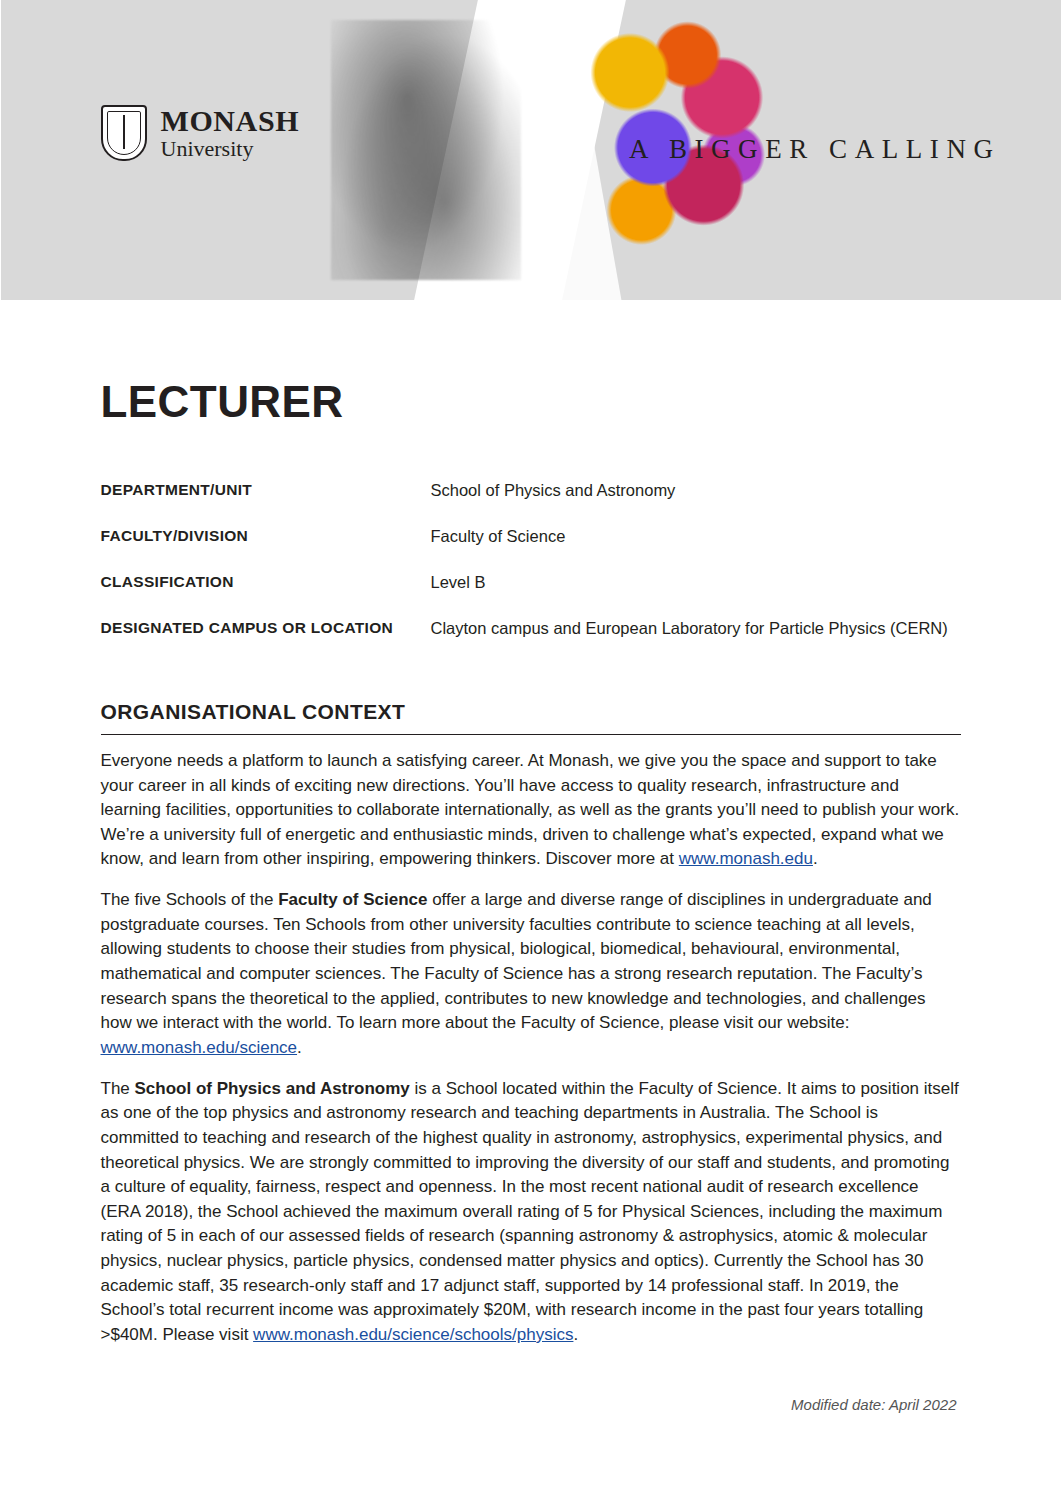MONASH University
A BIGGER CALLING
LECTURER
| DEPARTMENT/UNIT | School of Physics and Astronomy |
| FACULTY/DIVISION | Faculty of Science |
| CLASSIFICATION | Level B |
| DESIGNATED CAMPUS OR LOCATION | Clayton campus and European Laboratory for Particle Physics (CERN) |
ORGANISATIONAL CONTEXT
Everyone needs a platform to launch a satisfying career. At Monash, we give you the space and support to take your career in all kinds of exciting new directions. You’ll have access to quality research, infrastructure and learning facilities, opportunities to collaborate internationally, as well as the grants you’ll need to publish your work. We’re a university full of energetic and enthusiastic minds, driven to challenge what’s expected, expand what we know, and learn from other inspiring, empowering thinkers. Discover more at www.monash.edu.
The five Schools of the Faculty of Science offer a large and diverse range of disciplines in undergraduate and postgraduate courses. Ten Schools from other university faculties contribute to science teaching at all levels, allowing students to choose their studies from physical, biological, biomedical, behavioural, environmental, mathematical and computer sciences. The Faculty of Science has a strong research reputation. The Faculty’s research spans the theoretical to the applied, contributes to new knowledge and technologies, and challenges how we interact with the world. To learn more about the Faculty of Science, please visit our website: www.monash.edu/science.
The School of Physics and Astronomy is a School located within the Faculty of Science. It aims to position itself as one of the top physics and astronomy research and teaching departments in Australia. The School is committed to teaching and research of the highest quality in astronomy, astrophysics, experimental physics, and theoretical physics. We are strongly committed to improving the diversity of our staff and students, and promoting a culture of equality, fairness, respect and openness. In the most recent national audit of research excellence (ERA 2018), the School achieved the maximum overall rating of 5 for Physical Sciences, including the maximum rating of 5 in each of our assessed fields of research (spanning astronomy & astrophysics, atomic & molecular physics, nuclear physics, particle physics, condensed matter physics and optics). Currently the School has 30 academic staff, 35 research-only staff and 17 adjunct staff, supported by 14 professional staff. In 2019, the School’s total recurrent income was approximately $20M, with research income in the past four years totalling >$40M. Please visit www.monash.edu/science/schools/physics.
Modified date: April 2022